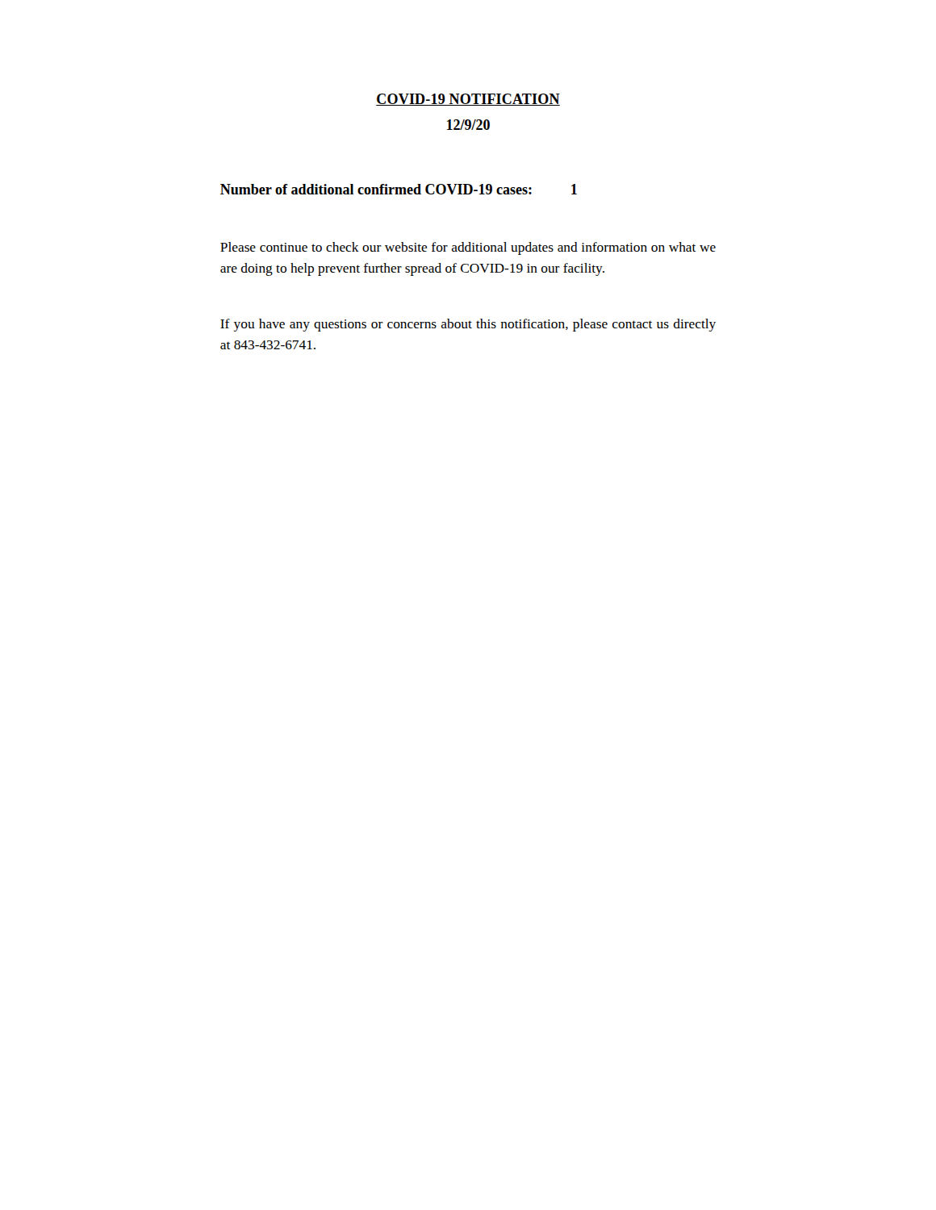COVID-19 NOTIFICATION
12/9/20
Number of additional confirmed COVID-19 cases:1
Please continue to check our website for additional updates and information on what we are doing to help prevent further spread of COVID-19 in our facility.
If you have any questions or concerns about this notification, please contact us directly at 843-432-6741.